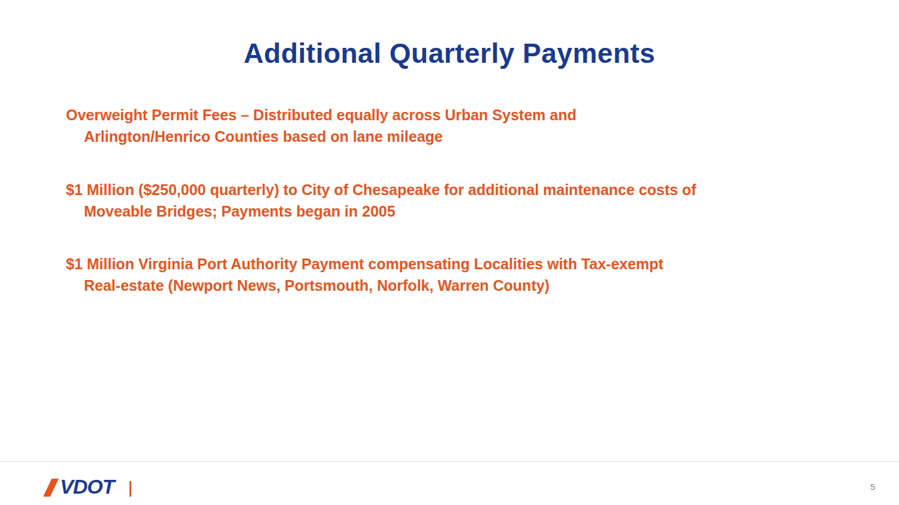Additional Quarterly Payments
Overweight Permit Fees – Distributed equally across Urban System andArlington/Henrico Counties based on lane mileage
$1 Million ($250,000 quarterly) to City of Chesapeake for additional maintenance costs ofMoveable Bridges; Payments began in 2005
$1 Million Virginia Port Authority Payment compensating Localities with Tax-exemptReal-estate (Newport News, Portsmouth, Norfolk, Warren County)
VDOT
5